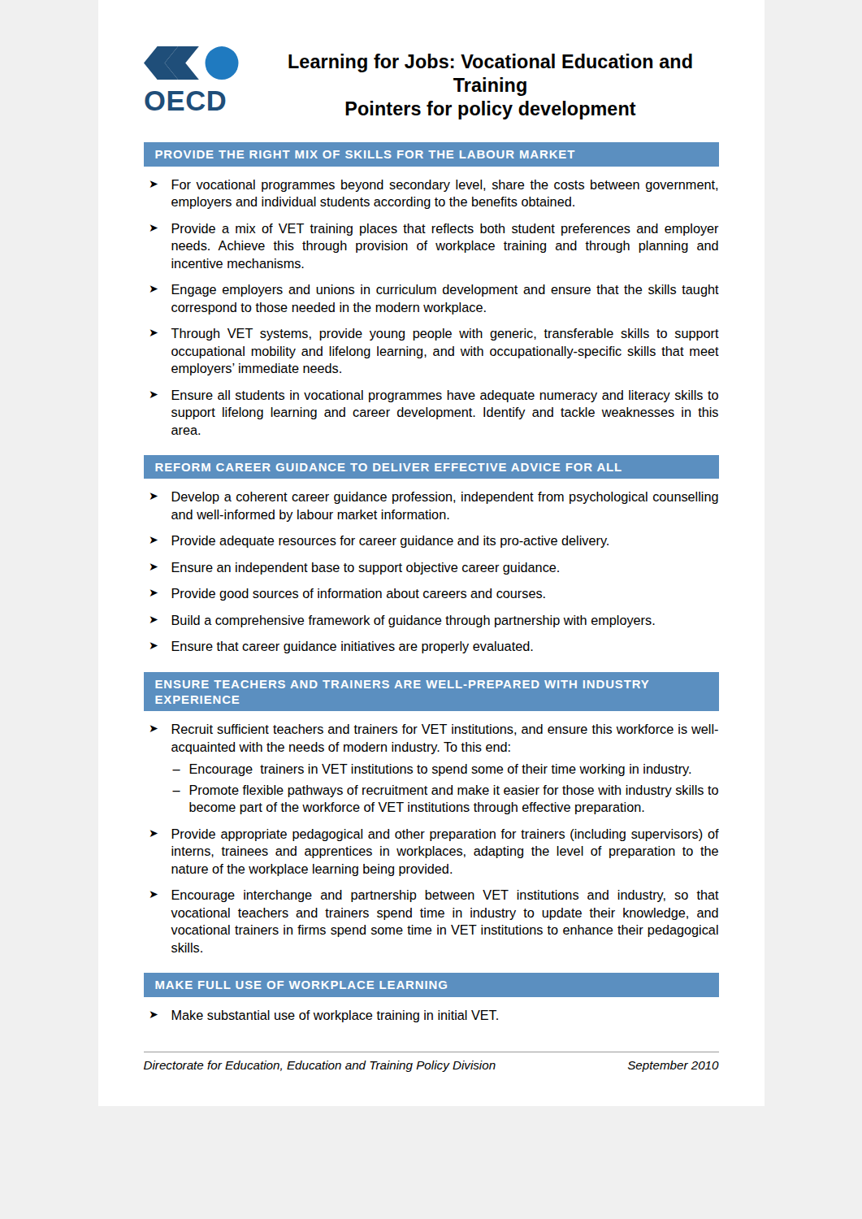OECD
Learning for Jobs: Vocational Education and Training
Pointers for policy development
Provide the right mix of skills for the labour market
For vocational programmes beyond secondary level, share the costs between government, employers and individual students according to the benefits obtained.
Provide a mix of VET training places that reflects both student preferences and employer needs. Achieve this through provision of workplace training and through planning and incentive mechanisms.
Engage employers and unions in curriculum development and ensure that the skills taught correspond to those needed in the modern workplace.
Through VET systems, provide young people with generic, transferable skills to support occupational mobility and lifelong learning, and with occupationally-specific skills that meet employers’ immediate needs.
Ensure all students in vocational programmes have adequate numeracy and literacy skills to support lifelong learning and career development. Identify and tackle weaknesses in this area.
Reform career guidance to deliver effective advice for all
Develop a coherent career guidance profession, independent from psychological counselling and well-informed by labour market information.
Provide adequate resources for career guidance and its pro-active delivery.
Ensure an independent base to support objective career guidance.
Provide good sources of information about careers and courses.
Build a comprehensive framework of guidance through partnership with employers.
Ensure that career guidance initiatives are properly evaluated.
Ensure teachers and trainers are well-prepared with industry experience
Recruit sufficient teachers and trainers for VET institutions, and ensure this workforce is well-acquainted with the needs of modern industry. To this end:
Encourage trainers in VET institutions to spend some of their time working in industry.
Promote flexible pathways of recruitment and make it easier for those with industry skills to become part of the workforce of VET institutions through effective preparation.
Provide appropriate pedagogical and other preparation for trainers (including supervisors) of interns, trainees and apprentices in workplaces, adapting the level of preparation to the nature of the workplace learning being provided.
Encourage interchange and partnership between VET institutions and industry, so that vocational teachers and trainers spend time in industry to update their knowledge, and vocational trainers in firms spend some time in VET institutions to enhance their pedagogical skills.
Make full use of workplace learning
Make substantial use of workplace training in initial VET.
Directorate for Education, Education and Training Policy Division September 2010